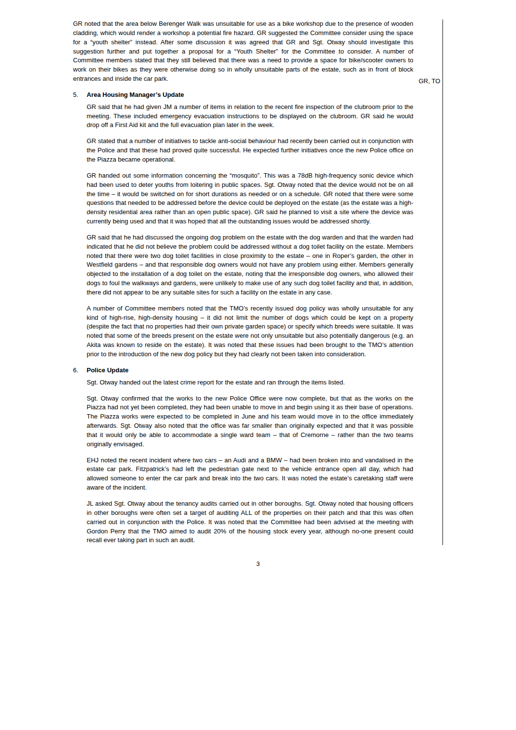GR, TO
GR noted that the area below Berenger Walk was unsuitable for use as a bike workshop due to the presence of wooden cladding, which would render a workshop a potential fire hazard. GR suggested the Committee consider using the space for a “youth shelter” instead. After some discussion it was agreed that GR and Sgt. Otway should investigate this suggestion further and put together a proposal for a “Youth Shelter” for the Committee to consider. A number of Committee members stated that they still believed that there was a need to provide a space for bike/scooter owners to work on their bikes as they were otherwise doing so in wholly unsuitable parts of the estate, such as in front of block entrances and inside the car park.
5.
Area Housing Manager’s Update
GR said that he had given JM a number of items in relation to the recent fire inspection of the clubroom prior to the meeting. These included emergency evacuation instructions to be displayed on the clubroom. GR said he would drop off a First Aid kit and the full evacuation plan later in the week.
GR stated that a number of initiatives to tackle anti-social behaviour had recently been carried out in conjunction with the Police and that these had proved quite successful. He expected further initiatives once the new Police office on the Piazza became operational.
GR handed out some information concerning the “mosquito”. This was a 78dB high-frequency sonic device which had been used to deter youths from loitering in public spaces. Sgt. Otway noted that the device would not be on all the time – it would be switched on for short durations as needed or on a schedule. GR noted that there were some questions that needed to be addressed before the device could be deployed on the estate (as the estate was a high-density residential area rather than an open public space). GR said he planned to visit a site where the device was currently being used and that it was hoped that all the outstanding issues would be addressed shortly.
GR said that he had discussed the ongoing dog problem on the estate with the dog warden and that the warden had indicated that he did not believe the problem could be addressed without a dog toilet facility on the estate. Members noted that there were two dog toilet facilities in close proximity to the estate – one in Roper’s garden, the other in Westfield gardens – and that responsible dog owners would not have any problem using either. Members generally objected to the installation of a dog toilet on the estate, noting that the irresponsible dog owners, who allowed their dogs to foul the walkways and gardens, were unlikely to make use of any such dog toilet facility and that, in addition, there did not appear to be any suitable sites for such a facility on the estate in any case.
A number of Committee members noted that the TMO’s recently issued dog policy was wholly unsuitable for any kind of high-rise, high-density housing – it did not limit the number of dogs which could be kept on a property (despite the fact that no properties had their own private garden space) or specify which breeds were suitable. It was noted that some of the breeds present on the estate were not only unsuitable but also potentially dangerous (e.g. an Akita was known to reside on the estate). It was noted that these issues had been brought to the TMO’s attention prior to the introduction of the new dog policy but they had clearly not been taken into consideration.
6.
Police Update
Sgt. Otway handed out the latest crime report for the estate and ran through the items listed.
Sgt. Otway confirmed that the works to the new Police Office were now complete, but that as the works on the Piazza had not yet been completed, they had been unable to move in and begin using it as their base of operations. The Piazza works were expected to be completed in June and his team would move in to the office immediately afterwards. Sgt. Otway also noted that the office was far smaller than originally expected and that it was possible that it would only be able to accommodate a single ward team – that of Cremorne – rather than the two teams originally envisaged.
EHJ noted the recent incident where two cars – an Audi and a BMW – had been broken into and vandalised in the estate car park. Fitzpatrick’s had left the pedestrian gate next to the vehicle entrance open all day, which had allowed someone to enter the car park and break into the two cars. It was noted the estate’s caretaking staff were aware of the incident.
JL asked Sgt. Otway about the tenancy audits carried out in other boroughs. Sgt. Otway noted that housing officers in other boroughs were often set a target of auditing ALL of the properties on their patch and that this was often carried out in conjunction with the Police. It was noted that the Committee had been advised at the meeting with Gordon Perry that the TMO aimed to audit 20% of the housing stock every year, although no-one present could recall ever taking part in such an audit.
3